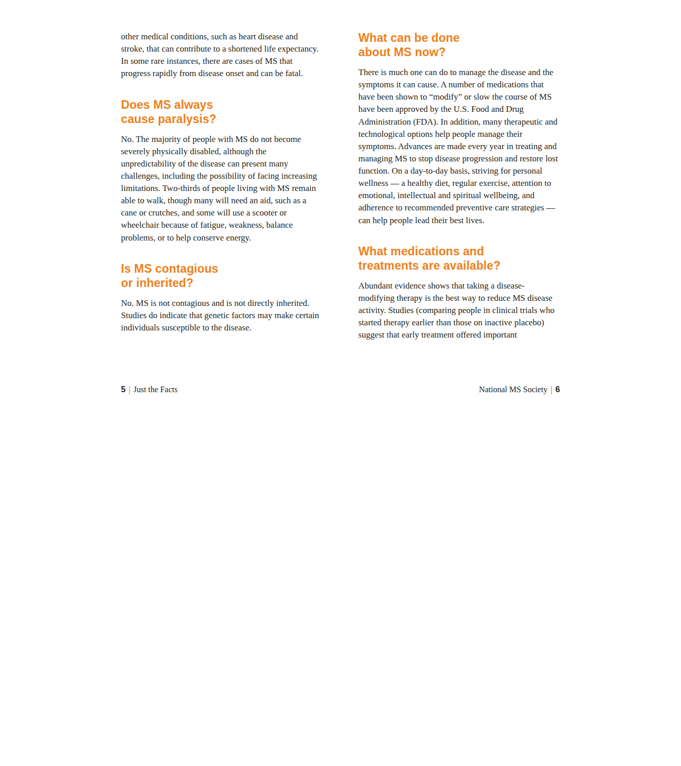other medical conditions, such as heart disease and stroke, that can contribute to a shortened life expectancy. In some rare instances, there are cases of MS that progress rapidly from disease onset and can be fatal.
Does MS always
cause paralysis?
No. The majority of people with MS do not become severely physically disabled, although the unpredictability of the disease can present many challenges, including the possibility of facing increasing limitations. Two-thirds of people living with MS remain able to walk, though many will need an aid, such as a cane or crutches, and some will use a scooter or wheelchair because of fatigue, weakness, balance problems, or to help conserve energy.
Is MS contagious
or inherited?
No. MS is not contagious and is not directly inherited. Studies do indicate that genetic factors may make certain individuals susceptible to the disease.
What can be done
about MS now?
There is much one can do to manage the disease and the symptoms it can cause. A number of medications that have been shown to “modify” or slow the course of MS have been approved by the U.S. Food and Drug Administration (FDA). In addition, many therapeutic and technological options help people manage their symptoms. Advances are made every year in treating and managing MS to stop disease progression and restore lost function. On a day-to-day basis, striving for personal wellness — a healthy diet, regular exercise, attention to emotional, intellectual and spiritual wellbeing, and adherence to recommended preventive care strategies — can help people lead their best lives.
What medications and
treatments are available?
Abundant evidence shows that taking a disease-modifying therapy is the best way to reduce MS disease activity. Studies (comparing people in clinical trials who started therapy earlier than those on inactive placebo) suggest that early treatment offered important
5|Just the Facts
National MS Society|6